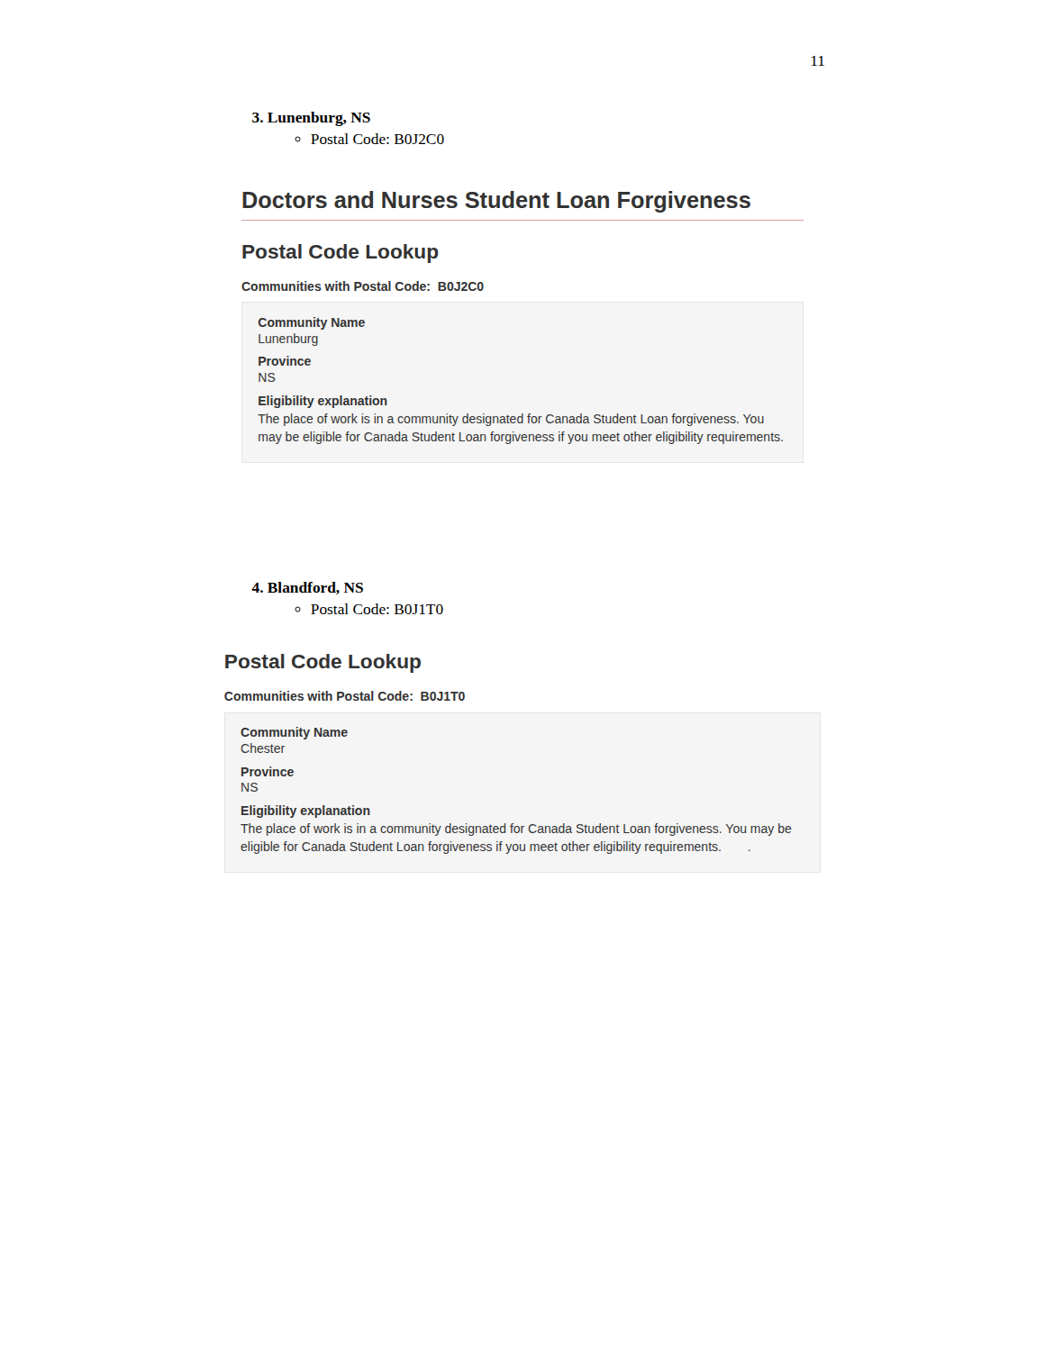11
Lunenburg, NS
Postal Code: B0J2C0
Doctors and Nurses Student Loan Forgiveness
Postal Code Lookup
Communities with Postal Code: B0J2C0
Community Name
Lunenburg
Province
NS
Eligibility explanation
The place of work is in a community designated for Canada Student Loan forgiveness. You may be eligible for Canada Student Loan forgiveness if you meet other eligibility requirements.
Blandford, NS
Postal Code: B0J1T0
Postal Code Lookup
Communities with Postal Code: B0J1T0
Community Name
Chester
Province
NS
Eligibility explanation
The place of work is in a community designated for Canada Student Loan forgiveness. You may be eligible for Canada Student Loan forgiveness if you meet other eligibility requirements..